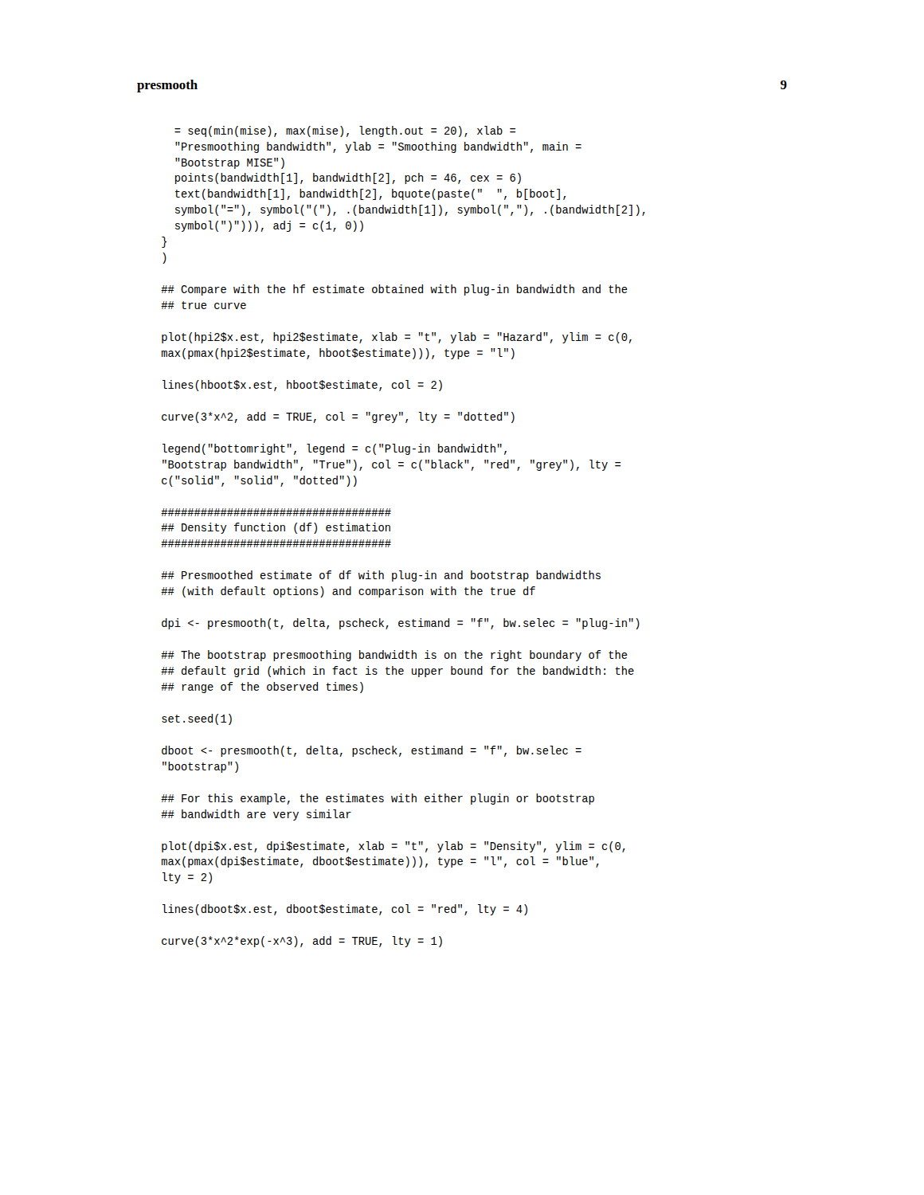presmooth 9
  = seq(min(mise), max(mise), length.out = 20), xlab =
  "Presmoothing bandwidth", ylab = "Smoothing bandwidth", main =
  "Bootstrap MISE")
  points(bandwidth[1], bandwidth[2], pch = 46, cex = 6)
  text(bandwidth[1], bandwidth[2], bquote(paste("  ", b[boot],
  symbol("="), symbol("("), .(bandwidth[1]), symbol(","), .(bandwidth[2]),
  symbol(")"))), adj = c(1, 0))
}
)

## Compare with the hf estimate obtained with plug-in bandwidth and the
## true curve

plot(hpi2$x.est, hpi2$estimate, xlab = "t", ylab = "Hazard", ylim = c(0,
max(pmax(hpi2$estimate, hboot$estimate))), type = "l")

lines(hboot$x.est, hboot$estimate, col = 2)

curve(3*x^2, add = TRUE, col = "grey", lty = "dotted")

legend("bottomright", legend = c("Plug-in bandwidth",
"Bootstrap bandwidth", "True"), col = c("black", "red", "grey"), lty =
c("solid", "solid", "dotted"))

###################################
## Density function (df) estimation
###################################

## Presmoothed estimate of df with plug-in and bootstrap bandwidths
## (with default options) and comparison with the true df

dpi <- presmooth(t, delta, pscheck, estimand = "f", bw.selec = "plug-in")

## The bootstrap presmoothing bandwidth is on the right boundary of the
## default grid (which in fact is the upper bound for the bandwidth: the
## range of the observed times)

set.seed(1)

dboot <- presmooth(t, delta, pscheck, estimand = "f", bw.selec =
"bootstrap")

## For this example, the estimates with either plugin or bootstrap
## bandwidth are very similar

plot(dpi$x.est, dpi$estimate, xlab = "t", ylab = "Density", ylim = c(0,
max(pmax(dpi$estimate, dboot$estimate))), type = "l", col = "blue",
lty = 2)

lines(dboot$x.est, dboot$estimate, col = "red", lty = 4)

curve(3*x^2*exp(-x^3), add = TRUE, lty = 1)